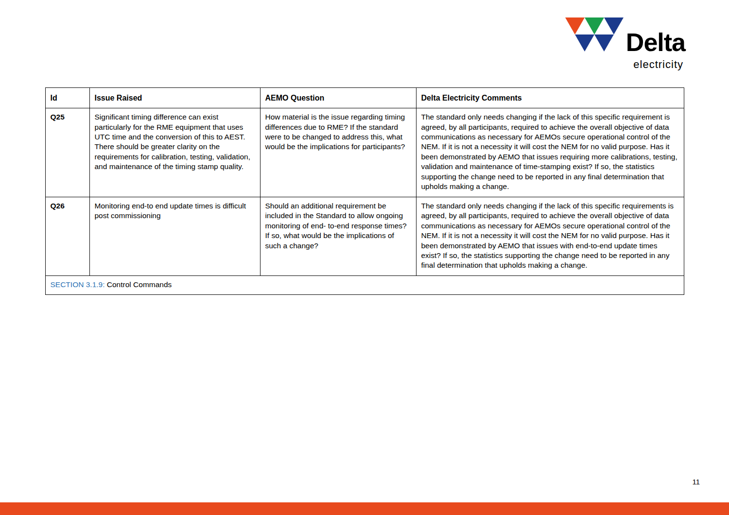Delta
electricity
| Id | Issue Raised | AEMO Question | Delta Electricity Comments |
| --- | --- | --- | --- |
| Q25 | Significant timing difference can exist particularly for the RME equipment that uses UTC time and the conversion of this to AEST. There should be greater clarity on the requirements for calibration, testing, validation, and maintenance of the timing stamp quality. | How material is the issue regarding timing differences due to RME? If the standard were to be changed to address this, what would be the implications for participants? | The standard only needs changing if the lack of this specific requirement is agreed, by all participants, required to achieve the overall objective of data communications as necessary for AEMOs secure operational control of the NEM. If it is not a necessity it will cost the NEM for no valid purpose. Has it been demonstrated by AEMO that issues requiring more calibrations, testing, validation and maintenance of time-stamping exist? If so, the statistics supporting the change need to be reported in any final determination that upholds making a change. |
| Q26 | Monitoring end-to end update times is difficult post commissioning | Should an additional requirement be included in the Standard to allow ongoing monitoring of end- to-end response times? If so, what would be the implications of such a change? | The standard only needs changing if the lack of this specific requirements is agreed, by all participants, required to achieve the overall objective of data communications as necessary for AEMOs secure operational control of the NEM. If it is not a necessity it will cost the NEM for no valid purpose. Has it been demonstrated by AEMO that issues with end-to-end update times exist? If so, the statistics supporting the change need to be reported in any final determination that upholds making a change. |
| SECTION 3.1.9: Control Commands |
11